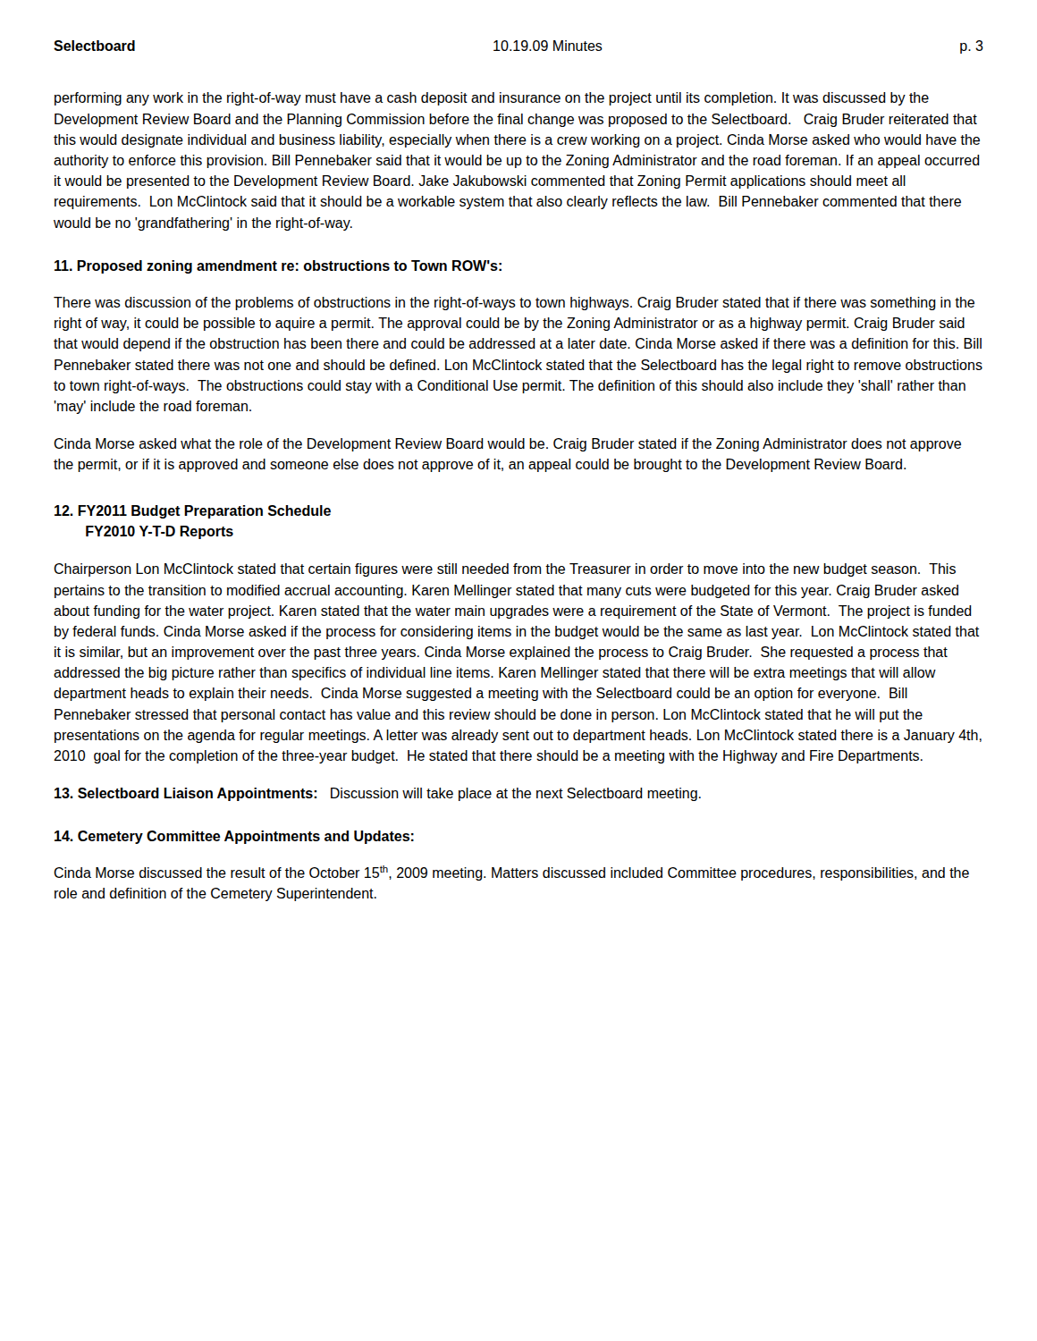Selectboard 10.19.09 Minutes p. 3
performing any work in the right-of-way must have a cash deposit and insurance on the project until its completion. It was discussed by the Development Review Board and the Planning Commission before the final change was proposed to the Selectboard. Craig Bruder reiterated that this would designate individual and business liability, especially when there is a crew working on a project. Cinda Morse asked who would have the authority to enforce this provision. Bill Pennebaker said that it would be up to the Zoning Administrator and the road foreman. If an appeal occurred it would be presented to the Development Review Board. Jake Jakubowski commented that Zoning Permit applications should meet all requirements. Lon McClintock said that it should be a workable system that also clearly reflects the law. Bill Pennebaker commented that there would be no 'grandfathering' in the right-of-way.
11. Proposed zoning amendment re: obstructions to Town ROW's:
There was discussion of the problems of obstructions in the right-of-ways to town highways. Craig Bruder stated that if there was something in the right of way, it could be possible to aquire a permit. The approval could be by the Zoning Administrator or as a highway permit. Craig Bruder said that would depend if the obstruction has been there and could be addressed at a later date. Cinda Morse asked if there was a definition for this. Bill Pennebaker stated there was not one and should be defined. Lon McClintock stated that the Selectboard has the legal right to remove obstructions to town right-of-ways. The obstructions could stay with a Conditional Use permit. The definition of this should also include they 'shall' rather than 'may' include the road foreman.
Cinda Morse asked what the role of the Development Review Board would be. Craig Bruder stated if the Zoning Administrator does not approve the permit, or if it is approved and someone else does not approve of it, an appeal could be brought to the Development Review Board.
12. FY2011 Budget Preparation Schedule FY2010 Y-T-D Reports
Chairperson Lon McClintock stated that certain figures were still needed from the Treasurer in order to move into the new budget season. This pertains to the transition to modified accrual accounting. Karen Mellinger stated that many cuts were budgeted for this year. Craig Bruder asked about funding for the water project. Karen stated that the water main upgrades were a requirement of the State of Vermont. The project is funded by federal funds. Cinda Morse asked if the process for considering items in the budget would be the same as last year. Lon McClintock stated that it is similar, but an improvement over the past three years. Cinda Morse explained the process to Craig Bruder. She requested a process that addressed the big picture rather than specifics of individual line items. Karen Mellinger stated that there will be extra meetings that will allow department heads to explain their needs. Cinda Morse suggested a meeting with the Selectboard could be an option for everyone. Bill Pennebaker stressed that personal contact has value and this review should be done in person. Lon McClintock stated that he will put the presentations on the agenda for regular meetings. A letter was already sent out to department heads. Lon McClintock stated there is a January 4th, 2010 goal for the completion of the three-year budget. He stated that there should be a meeting with the Highway and Fire Departments.
13. Selectboard Liaison Appointments: Discussion will take place at the next Selectboard meeting.
14. Cemetery Committee Appointments and Updates:
Cinda Morse discussed the result of the October 15th, 2009 meeting. Matters discussed included Committee procedures, responsibilities, and the role and definition of the Cemetery Superintendent.